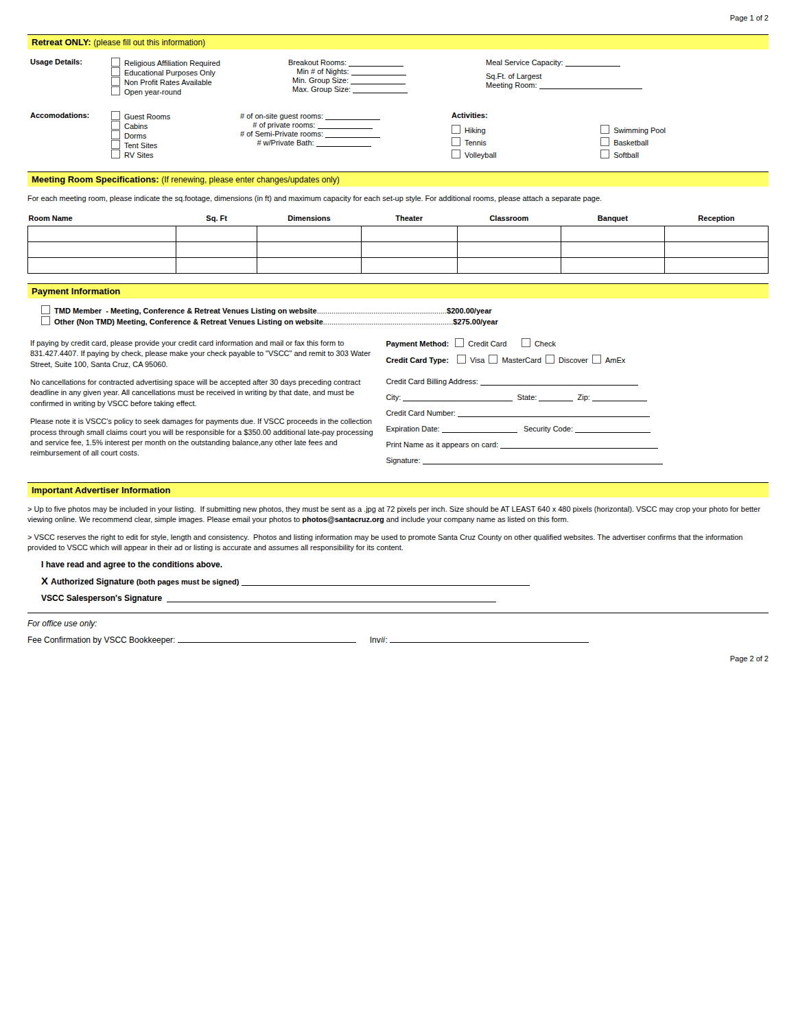Page 1 of 2
Retreat ONLY: (please fill out this information)
| Usage Details: | Religious Affiliation Required Educational Purposes Only Non Profit Rates Available Open year-round | Breakout Rooms: Min # of Nights: Min. Group Size: Max. Group Size: | Meal Service Capacity: Sq.Ft. of Largest Meeting Room: |
| Accomodations: | Guest Rooms Cabins Dorms Tent Sites RV Sites | # of on-site guest rooms: # of private rooms: # of Semi-Private rooms: # w/Private Bath: | Activities: / Hiking / Swimming Pool / / Tennis / Basketball / / Volleyball / Softball / |
Meeting Room Specifications: (If renewing, please enter changes/updates only)
For each meeting room, please indicate the sq.footage, dimensions (in ft) and maximum capacity for each set-up style. For additional rooms, please attach a separate page.
| Room Name | Sq. Ft | Dimensions | Theater | Classroom | Banquet | Reception |
Payment Information
TMD Member - Meeting, Conference & Retreat Venues Listing on website..............................................................$200.00/year
Other (Non TMD) Meeting, Conference & Retreat Venues Listing on website..............................................................$275.00/year
| If paying by credit card, please provide your credit card information and mail or fax this form to 831.427.4407. If paying by check, please make your check payable to "VSCC" and remit to 303 Water Street, Suite 100, Santa Cruz, CA 95060. No cancellations for contracted advertising space will be accepted after 30 days preceding contract deadline in any given year. All cancellations must be received in writing by that date, and must be confirmed in writing by VSCC before taking effect. Please note it is VSCC's policy to seek damages for payments due. If VSCC proceeds in the collection process through small claims court you will be responsible for a $350.00 additional late-pay processing and service fee, 1.5% interest per month on the outstanding balance,any other late fees and reimbursement of all court costs. | Payment Method: Credit Card Check Credit Card Type: Visa MasterCard Discover AmEx Credit Card Billing Address: City: State: Zip: Credit Card Number: Expiration Date: Security Code: Print Name as it appears on card: Signature: |
Important Advertiser Information
> Up to five photos may be included in your listing. If submitting new photos, they must be sent as a .jpg at 72 pixels per inch. Size should be AT LEAST 640 x 480 pixels (horizontal). VSCC may crop your photo for better viewing online. We recommend clear, simple images. Please email your photos to photos@santacruz.org and include your company name as listed on this form.
> VSCC reserves the right to edit for style, length and consistency. Photos and listing information may be used to promote Santa Cruz County on other qualified websites. The advertiser confirms that the information provided to VSCC which will appear in their ad or listing is accurate and assumes all responsibility for its content.
I have read and agree to the conditions above.
XAuthorized Signature (both pages must be signed)
VSCC Salesperson's Signature
For office use only:
Fee Confirmation by VSCC Bookkeeper: Inv#:
Page 2 of 2